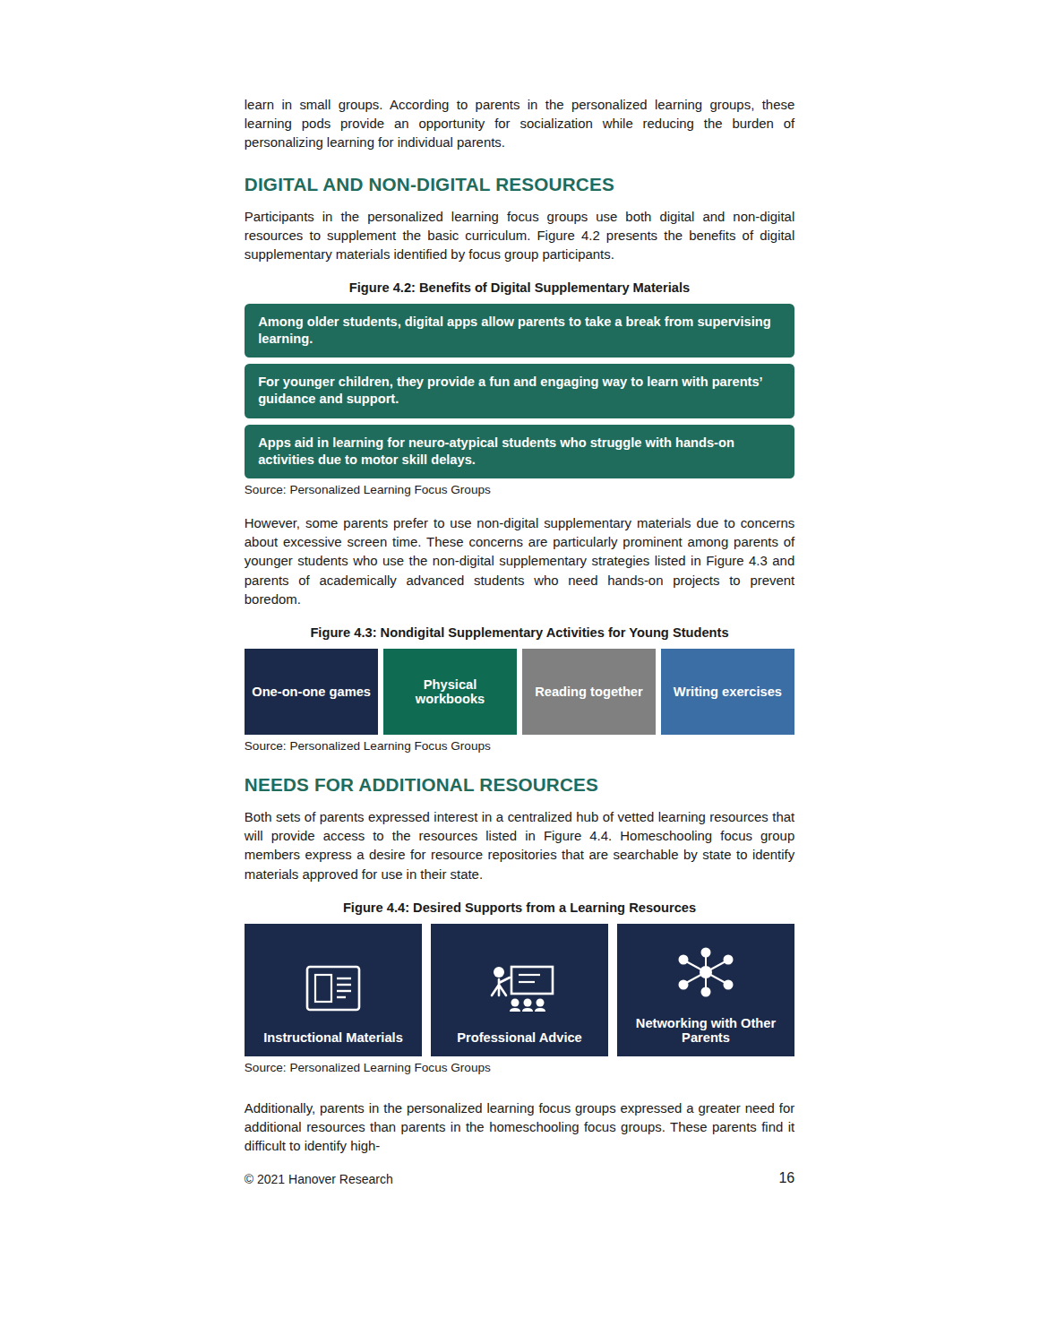learn in small groups. According to parents in the personalized learning groups, these learning pods provide an opportunity for socialization while reducing the burden of personalizing learning for individual parents.
Digital and Non-Digital Resources
Participants in the personalized learning focus groups use both digital and non-digital resources to supplement the basic curriculum. Figure 4.2 presents the benefits of digital supplementary materials identified by focus group participants.
Figure 4.2: Benefits of Digital Supplementary Materials
Among older students, digital apps allow parents to take a break from supervising learning.
For younger children, they provide a fun and engaging way to learn with parents’ guidance and support.
Apps aid in learning for neuro-atypical students who struggle with hands-on activities due to motor skill delays.
Source: Personalized Learning Focus Groups
However, some parents prefer to use non-digital supplementary materials due to concerns about excessive screen time. These concerns are particularly prominent among parents of younger students who use the non-digital supplementary strategies listed in Figure 4.3 and parents of academically advanced students who need hands-on projects to prevent boredom.
Figure 4.3: Nondigital Supplementary Activities for Young Students
One-on-one games
Physical workbooks
Reading together
Writing exercises
Source: Personalized Learning Focus Groups
Needs for Additional Resources
Both sets of parents expressed interest in a centralized hub of vetted learning resources that will provide access to the resources listed in Figure 4.4. Homeschooling focus group members express a desire for resource repositories that are searchable by state to identify materials approved for use in their state.
Figure 4.4: Desired Supports from a Learning Resources
Instructional Materials
Professional Advice
Networking with Other Parents
Source: Personalized Learning Focus Groups
Additionally, parents in the personalized learning focus groups expressed a greater need for additional resources than parents in the homeschooling focus groups. These parents find it difficult to identify high-
© 2021 Hanover Research 16